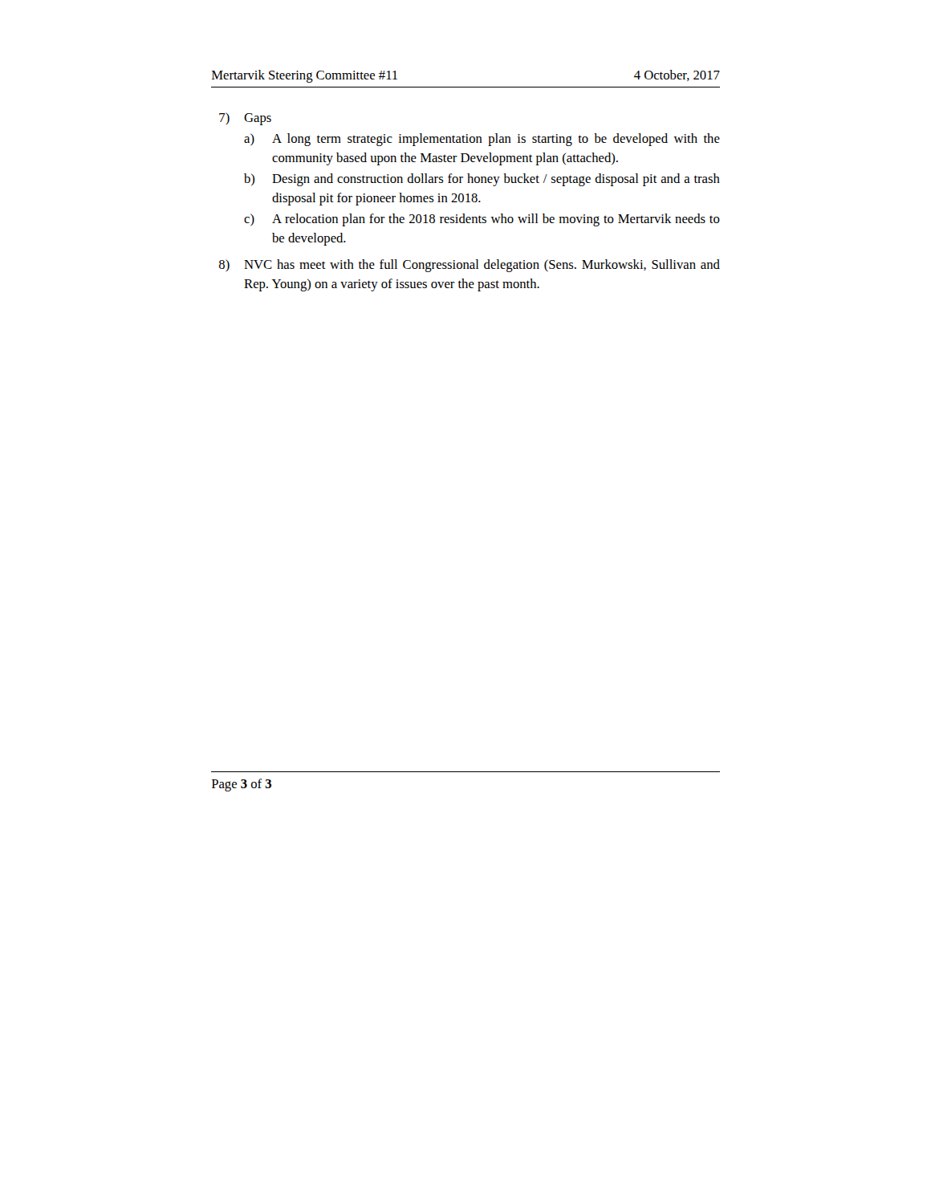Mertarvik Steering Committee #11
4 October, 2017
7) Gaps
a) A long term strategic implementation plan is starting to be developed with the community based upon the Master Development plan (attached).
b) Design and construction dollars for honey bucket / septage disposal pit and a trash disposal pit for pioneer homes in 2018.
c) A relocation plan for the 2018 residents who will be moving to Mertarvik needs to be developed.
8) NVC has meet with the full Congressional delegation (Sens. Murkowski, Sullivan and Rep. Young) on a variety of issues over the past month.
Page 3 of 3